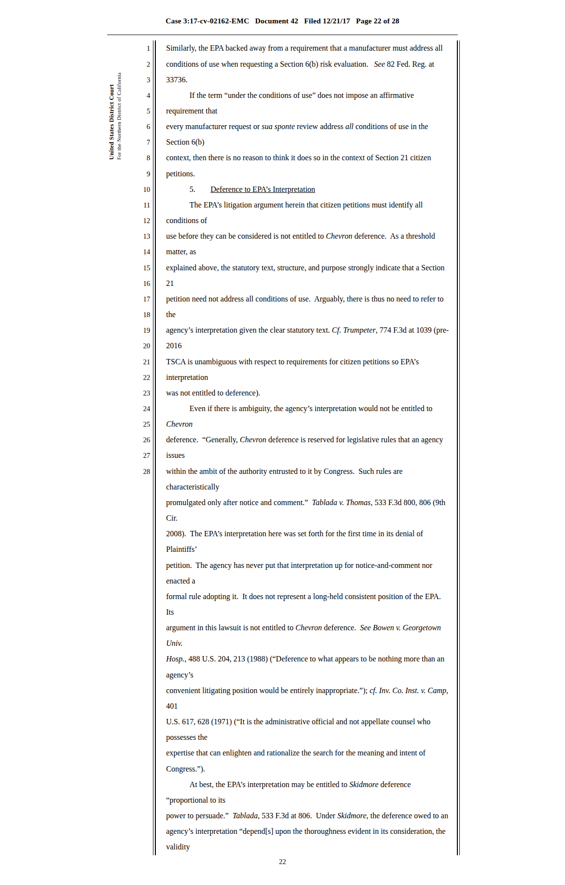Case 3:17-cv-02162-EMC Document 42 Filed 12/21/17 Page 22 of 28
United States District Court
For the Northern District of California
1
2
3
4
5
6
7
8
9
10
11
12
13
14
15
16
17
18
19
20
21
22
23
24
25
26
27
28
Similarly, the EPA backed away from a requirement that a manufacturer must address all
conditions of use when requesting a Section 6(b) risk evaluation. See 82 Fed. Reg. at 33736.
If the term “under the conditions of use” does not impose an affirmative requirement that
every manufacturer request or sua sponte review address all conditions of use in the Section 6(b)
context, then there is no reason to think it does so in the context of Section 21 citizen petitions.
5. Deference to EPA’s Interpretation
The EPA’s litigation argument herein that citizen petitions must identify all conditions of
use before they can be considered is not entitled to Chevron deference. As a threshold matter, as
explained above, the statutory text, structure, and purpose strongly indicate that a Section 21
petition need not address all conditions of use. Arguably, there is thus no need to refer to the
agency’s interpretation given the clear statutory text. Cf. Trumpeter, 774 F.3d at 1039 (pre-2016
TSCA is unambiguous with respect to requirements for citizen petitions so EPA’s interpretation
was not entitled to deference).
Even if there is ambiguity, the agency’s interpretation would not be entitled to Chevron
deference. “Generally, Chevron deference is reserved for legislative rules that an agency issues
within the ambit of the authority entrusted to it by Congress. Such rules are characteristically
promulgated only after notice and comment.” Tablada v. Thomas, 533 F.3d 800, 806 (9th Cir.
2008). The EPA’s interpretation here was set forth for the first time in its denial of Plaintiffs’
petition. The agency has never put that interpretation up for notice-and-comment nor enacted a
formal rule adopting it. It does not represent a long-held consistent position of the EPA. Its
argument in this lawsuit is not entitled to Chevron deference. See Bowen v. Georgetown Univ.
Hosp., 488 U.S. 204, 213 (1988) (“Deference to what appears to be nothing more than an agency’s
convenient litigating position would be entirely inappropriate.”); cf. Inv. Co. Inst. v. Camp, 401
U.S. 617, 628 (1971) (“It is the administrative official and not appellate counsel who possesses the
expertise that can enlighten and rationalize the search for the meaning and intent of Congress.”).
At best, the EPA’s interpretation may be entitled to Skidmore deference “proportional to its
power to persuade.” Tablada, 533 F.3d at 806. Under Skidmore, the deference owed to an
agency’s interpretation “depend[s] upon the thoroughness evident in its consideration, the validity
22